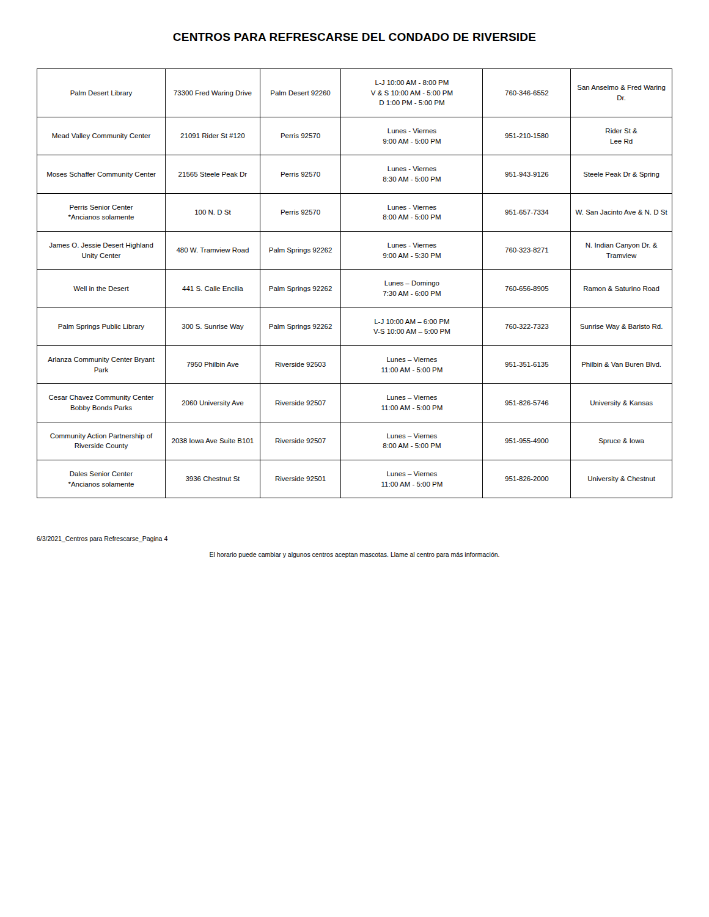CENTROS PARA REFRESCARSE DEL CONDADO DE RIVERSIDE
| Palm Desert Library | 73300 Fred Waring Drive | Palm Desert 92260 | L-J 10:00 AM - 8:00 PM V & S 10:00 AM - 5:00 PM D 1:00 PM - 5:00 PM | 760-346-6552 | San Anselmo & Fred Waring Dr. |
| Mead Valley Community Center | 21091 Rider St #120 | Perris 92570 | Lunes - Viernes 9:00 AM - 5:00 PM | 951-210-1580 | Rider St & Lee Rd |
| Moses Schaffer Community Center | 21565 Steele Peak Dr | Perris 92570 | Lunes - Viernes 8:30 AM - 5:00 PM | 951-943-9126 | Steele Peak Dr & Spring |
| Perris Senior Center *Ancianos solamente | 100 N. D St | Perris 92570 | Lunes - Viernes 8:00 AM - 5:00 PM | 951-657-7334 | W. San Jacinto Ave & N. D St |
| James O. Jessie Desert Highland Unity Center | 480 W. Tramview Road | Palm Springs 92262 | Lunes - Viernes 9:00 AM - 5:30 PM | 760-323-8271 | N. Indian Canyon Dr. & Tramview |
| Well in the Desert | 441 S. Calle Encilia | Palm Springs 92262 | Lunes – Domingo 7:30 AM - 6:00 PM | 760-656-8905 | Ramon & Saturino Road |
| Palm Springs Public Library | 300 S. Sunrise Way | Palm Springs 92262 | L-J 10:00 AM – 6:00 PM V-S 10:00 AM – 5:00 PM | 760-322-7323 | Sunrise Way & Baristo Rd. |
| Arlanza Community Center Bryant Park | 7950 Philbin Ave | Riverside 92503 | Lunes – Viernes 11:00 AM - 5:00 PM | 951-351-6135 | Philbin & Van Buren Blvd. |
| Cesar Chavez Community Center Bobby Bonds Parks | 2060 University Ave | Riverside 92507 | Lunes – Viernes 11:00 AM - 5:00 PM | 951-826-5746 | University & Kansas |
| Community Action Partnership of Riverside County | 2038 Iowa Ave Suite B101 | Riverside 92507 | Lunes – Viernes 8:00 AM - 5:00 PM | 951-955-4900 | Spruce & Iowa |
| Dales Senior Center *Ancianos solamente | 3936 Chestnut St | Riverside 92501 | Lunes – Viernes 11:00 AM - 5:00 PM | 951-826-2000 | University & Chestnut |
6/3/2021_Centros para Refrescarse_Pagina 4
El horario puede cambiar y algunos centros aceptan mascotas. Llame al centro para más información.